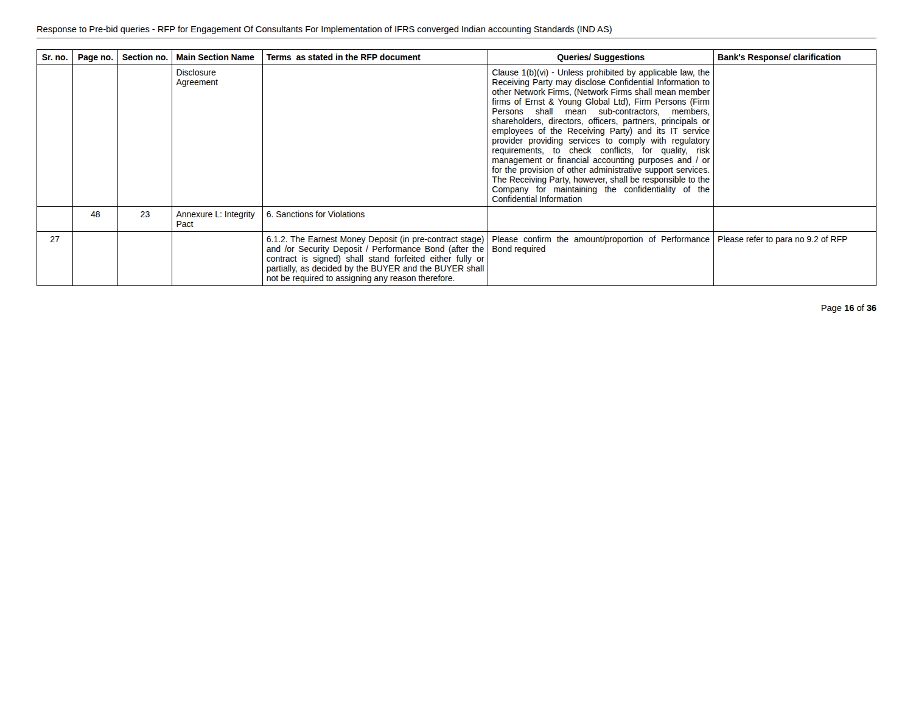Response to Pre-bid queries - RFP for Engagement Of Consultants For Implementation of IFRS converged Indian accounting Standards (IND AS)
| Sr. no. | Page no. | Section no. | Main Section Name | Terms as stated in the RFP document | Queries/ Suggestions | Bank's Response/ clarification |
| --- | --- | --- | --- | --- | --- | --- |
| | | | Disclosure Agreement | | Clause 1(b)(vi) - Unless prohibited by applicable law, the Receiving Party may disclose Confidential Information to other Network Firms, (Network Firms shall mean member firms of Ernst & Young Global Ltd), Firm Persons (Firm Persons shall mean sub-contractors, members, shareholders, directors, officers, partners, principals or employees of the Receiving Party) and its IT service provider providing services to comply with regulatory requirements, to check conflicts, for quality, risk management or financial accounting purposes and / or for the provision of other administrative support services. The Receiving Party, however, shall be responsible to the Company for maintaining the confidentiality of the Confidential Information | |
| | 48 | 23 | Annexure L: Integrity Pact | 6. Sanctions for Violations | | |
| 27 | | | | 6.1.2. The Earnest Money Deposit (in pre-contract stage) and /or Security Deposit / Performance Bond (after the contract is signed) shall stand forfeited either fully or partially, as decided by the BUYER and the BUYER shall not be required to assigning any reason therefore. | Please confirm the amount/proportion of Performance Bond required | Please refer to para no 9.2 of RFP |
Page 16 of 36